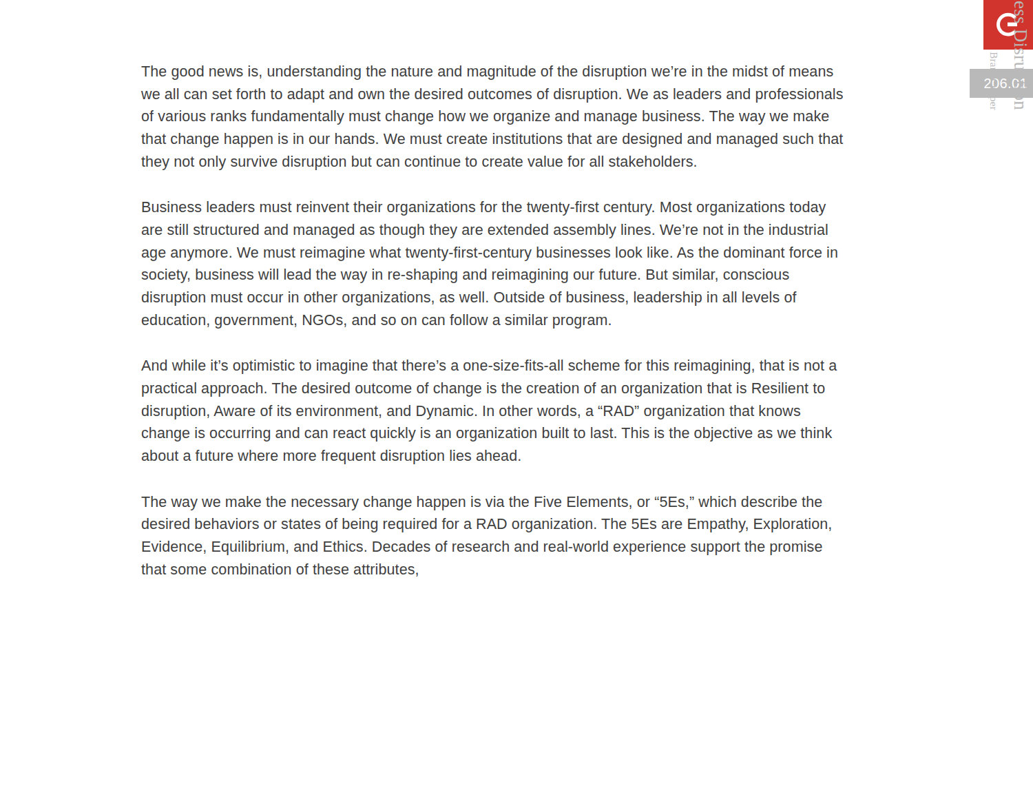The good news is, understanding the nature and magnitude of the disruption we’re in the midst of means we all can set forth to adapt and own the desired outcomes of disruption. We as leaders and professionals of various ranks fundamentally must change how we organize and manage business. The way we make that change happen is in our hands. We must create institutions that are designed and managed such that they not only survive disruption but can continue to create value for all stakeholders.
Business leaders must reinvent their organizations for the twenty-first century. Most organizations today are still structured and managed as though they are extended assembly lines. We’re not in the industrial age anymore. We must reimagine what twenty-first-century businesses look like. As the dominant force in society, business will lead the way in re-shaping and reimagining our future. But similar, conscious disruption must occur in other organizations, as well. Outside of business, leadership in all levels of education, government, NGOs, and so on can follow a similar program.
And while it’s optimistic to imagine that there’s a one-size-fits-all scheme for this reimagining, that is not a practical approach. The desired outcome of change is the creation of an organization that is Resilient to disruption, Aware of its environment, and Dynamic. In other words, a “RAD” organization that knows change is occurring and can react quickly is an organization built to last. This is the objective as we think about a future where more frequent disruption lies ahead.
The way we make the necessary change happen is via the Five Elements, or “5Es,” which describe the desired behaviors or states of being required for a RAD organization. The 5Es are Empathy, Exploration, Evidence, Equilibrium, and Ethics. Decades of research and real-world experience support the promise that some combination of these attributes,
206.01
A Reimagined Mindset for Endless Disruption
Brant Cooper